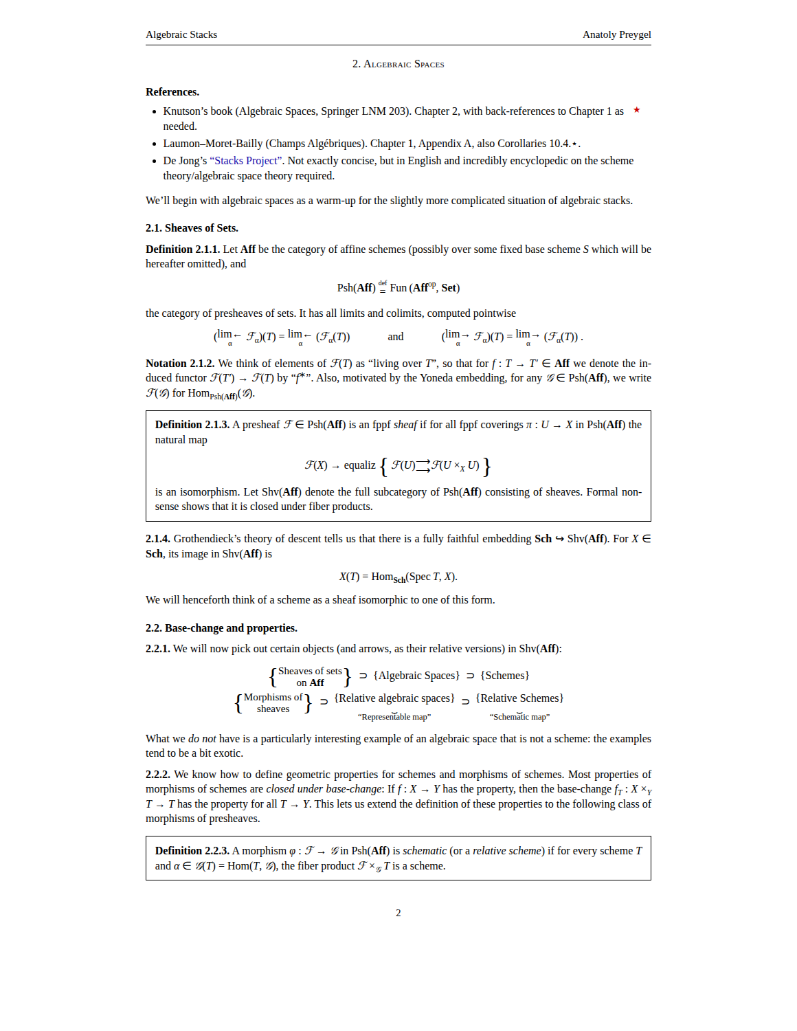Algebraic Stacks Anatoly Preygel
2. Algebraic Spaces
References.
★
Knutson’s book (Algebraic Spaces, Springer LNM 203). Chapter 2, with back-references to Chapter 1 as needed.
Laumon–Moret-Bailly (Champs Algébriques). Chapter 1, Appendix A, also Corollaries 10.4.⋆.
De Jong’s “Stacks Project”. Not exactly concise, but in English and incredibly encyclopedic on the scheme theory/algebraic space theory required.
We’ll begin with algebraic spaces as a warm-up for the slightly more complicated situation of algebraic stacks.
2.1. Sheaves of Sets.
Definition 2.1.1. Let Aff be the category of affine schemes (possibly over some fixed base scheme S which will be hereafter omitted), and
Psh(Aff) def= Fun (Affop, Set)
the category of presheaves of sets. It has all limits and colimits, computed pointwise
(lim←α ℱα)(T) = lim←α (ℱα(T)) and (lim→α ℱα)(T) = lim→α (ℱα(T)) .
Notation 2.1.2. We think of elements of ℱ(T) as “living over T”, so that for f : T → T′ ∈ Aff we denote the induced functor ℱ(T′) → ℱ(T) by “f∗”. Also, motivated by the Yoneda embedding, for any 𝒢 ∈ Psh(Aff), we write ℱ(𝒢) for HomPsh(Aff)(𝒢).
Definition 2.1.3. A presheaf ℱ ∈ Psh(Aff) is an fppf sheaf if for all fppf coverings π : U → X in Psh(Aff) the natural map
ℱ(X) → equaliz { ℱ(U)⟶⟶ℱ(U ×X U) }
is an isomorphism. Let Shv(Aff) denote the full subcategory of Psh(Aff) consisting of sheaves. Formal nonsense shows that it is closed under fiber products.
2.1.4. Grothendieck’s theory of descent tells us that there is a fully faithful embedding Sch ↪ Shv(Aff). For X ∈ Sch, its image in Shv(Aff) is
X(T) = HomSch(Spec T, X).
We will henceforth think of a scheme as a sheaf isomorphic to one of this form.
2.2. Base-change and properties.
2.2.1. We will now pick out certain objects (and arrows, as their relative versions) in Shv(Aff):
{Sheaves of sets on Aff} ⊃ {Algebraic Spaces} ⊃ {Schemes}
{Morphisms of sheaves} ⊃ {Relative algebraic spaces} ⏟ “Representable map” ⊃ {Relative Schemes} ⏟ “Schematic map”
What we do not have is a particularly interesting example of an algebraic space that is not a scheme: the examples tend to be a bit exotic.
2.2.2. We know how to define geometric properties for schemes and morphisms of schemes. Most properties of morphisms of schemes are closed under base-change: If f : X → Y has the property, then the base-change fT : X ×Y T → T has the property for all T → Y. This lets us extend the definition of these properties to the following class of morphisms of presheaves.
Definition 2.2.3. A morphism φ : ℱ → 𝒢 in Psh(Aff) is schematic (or a relative scheme) if for every scheme T and α ∈ 𝒢(T) = Hom(T, 𝒢), the fiber product ℱ ×𝒢 T is a scheme.
2